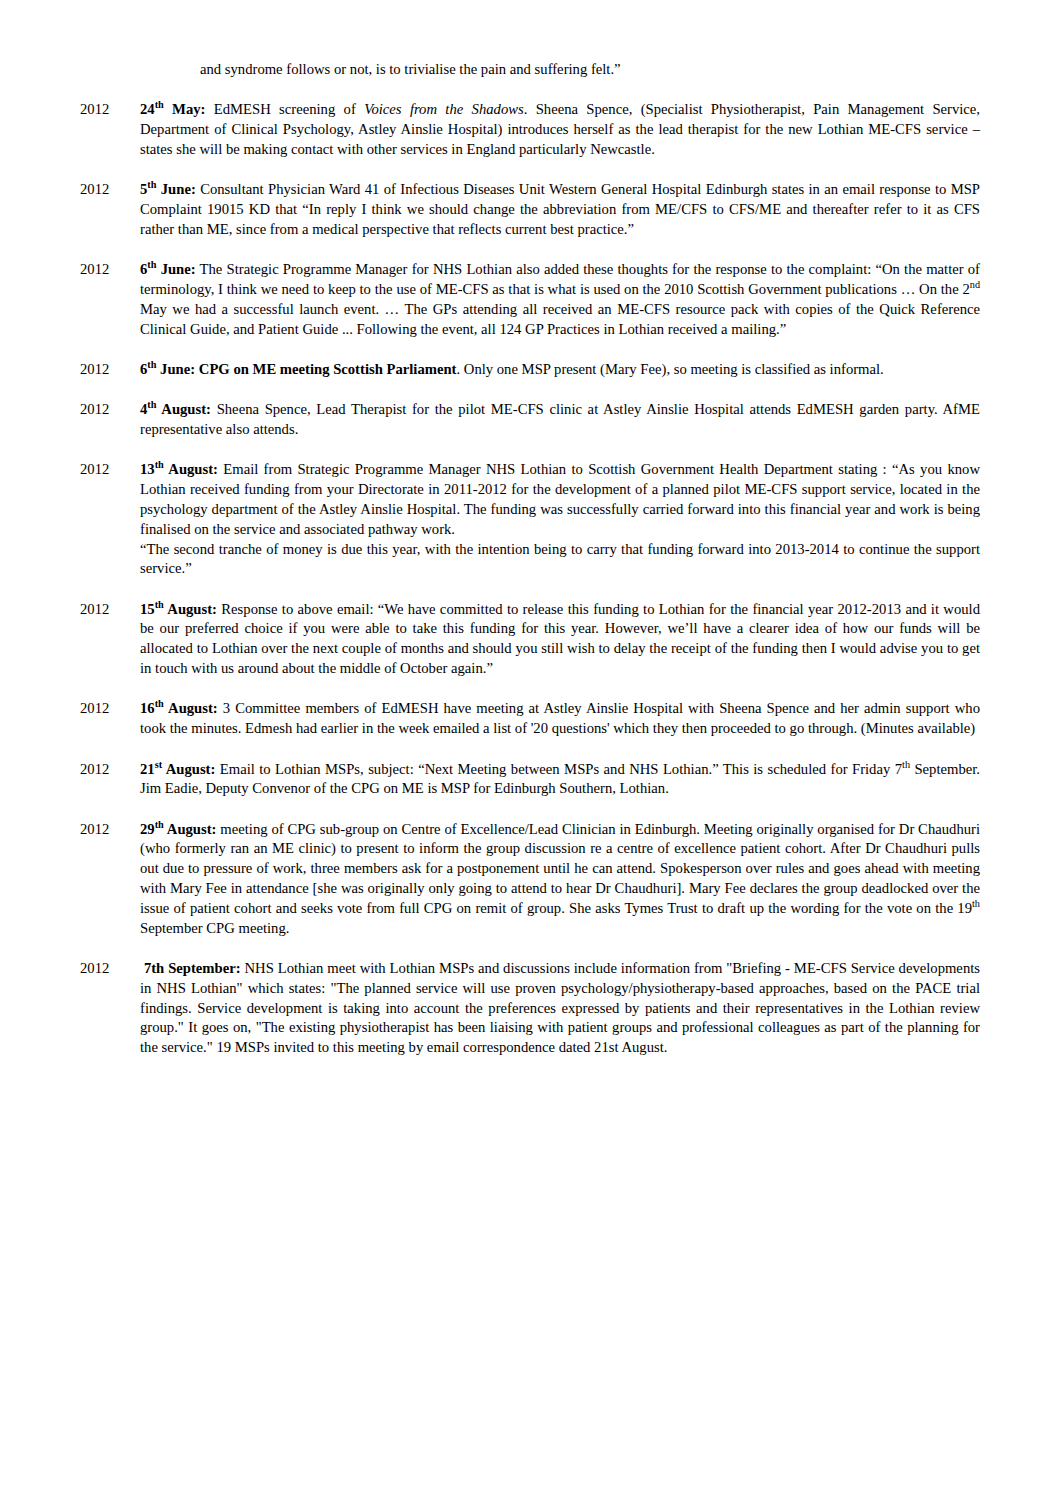and syndrome follows or not, is to trivialise the pain and suffering felt.”
| 2012 | 24 th May: EdMESH screening of Voices from the Shadows . Sheena Spence, (Specialist Physiotherapist, Pain Management Service, Department of Clinical Psychology, Astley Ainslie Hospital) introduces herself as the lead therapist for the new Lothian ME-CFS service – states she will be making contact with other services in England particularly Newcastle. |
| 2012 | 5 th June: Consultant Physician Ward 41 of Infectious Diseases Unit Western General Hospital Edinburgh states in an email response to MSP Complaint 19015 KD that “In reply I think we should change the abbreviation from ME/CFS to CFS/ME and thereafter refer to it as CFS rather than ME, since from a medical perspective that reflects current best practice.” |
| 2012 | 6 th June: The Strategic Programme Manager for NHS Lothian also added these thoughts for the response to the complaint: “On the matter of terminology, I think we need to keep to the use of ME-CFS as that is what is used on the 2010 Scottish Government publications … On the 2 nd May we had a successful launch event. … The GPs attending all received an ME-CFS resource pack with copies of the Quick Reference Clinical Guide, and Patient Guide ... Following the event, all 124 GP Practices in Lothian received a mailing.” |
| 2012 | 6 th June: CPG on ME meeting Scottish Parliament . Only one MSP present (Mary Fee), so meeting is classified as informal. |
| 2012 | 4 th August: Sheena Spence, Lead Therapist for the pilot ME-CFS clinic at Astley Ainslie Hospital attends EdMESH garden party. AfME representative also attends. |
| 2012 | 13 th August: Email from Strategic Programme Manager NHS Lothian to Scottish Government Health Department stating : “As you know Lothian received funding from your Directorate in 2011-2012 for the development of a planned pilot ME-CFS support service, located in the psychology department of the Astley Ainslie Hospital. The funding was successfully carried forward into this financial year and work is being finalised on the service and associated pathway work. “The second tranche of money is due this year, with the intention being to carry that funding forward into 2013-2014 to continue the support service.” |
| 2012 | 15 th August: Response to above email: “We have committed to release this funding to Lothian for the financial year 2012-2013 and it would be our preferred choice if you were able to take this funding for this year. However, we’ll have a clearer idea of how our funds will be allocated to Lothian over the next couple of months and should you still wish to delay the receipt of the funding then I would advise you to get in touch with us around about the middle of October again.” |
| 2012 | 16 th August: 3 Committee members of EdMESH have meeting at Astley Ainslie Hospital with Sheena Spence and her admin support who took the minutes. Edmesh had earlier in the week emailed a list of '20 questions' which they then proceeded to go through. (Minutes available) |
| 2012 | 21 st August: Email to Lothian MSPs, subject: “Next Meeting between MSPs and NHS Lothian.” This is scheduled for Friday 7 th September. Jim Eadie, Deputy Convenor of the CPG on ME is MSP for Edinburgh Southern, Lothian. |
| 2012 | 29 th August: meeting of CPG sub-group on Centre of Excellence/Lead Clinician in Edinburgh. Meeting originally organised for Dr Chaudhuri (who formerly ran an ME clinic) to present to inform the group discussion re a centre of excellence patient cohort. After Dr Chaudhuri pulls out due to pressure of work, three members ask for a postponement until he can attend. Spokesperson over rules and goes ahead with meeting with Mary Fee in attendance [she was originally only going to attend to hear Dr Chaudhuri]. Mary Fee declares the group deadlocked over the issue of patient cohort and seeks vote from full CPG on remit of group. She asks Tymes Trust to draft up the wording for the vote on the 19 th September CPG meeting. |
| 2012 | 7th September: NHS Lothian meet with Lothian MSPs and discussions include information from "Briefing - ME-CFS Service developments in NHS Lothian" which states: "The planned service will use proven psychology/physiotherapy-based approaches, based on the PACE trial findings. Service development is taking into account the preferences expressed by patients and their representatives in the Lothian review group." It goes on, "The existing physiotherapist has been liaising with patient groups and professional colleagues as part of the planning for the service." 19 MSPs invited to this meeting by email correspondence dated 21st August. |